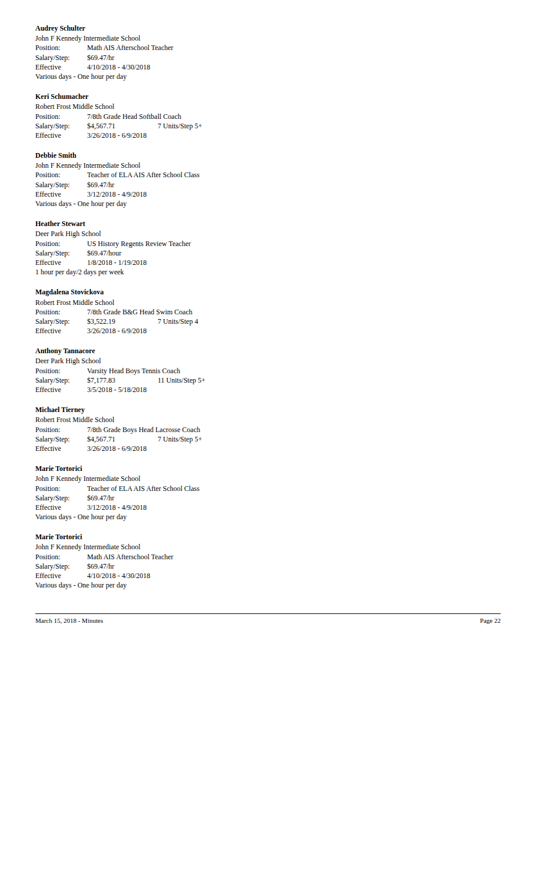Audrey Schulter
John F Kennedy Intermediate School
Position: Math AIS Afterschool Teacher
Salary/Step:$69.47/hr
Effective4/10/2018 - 4/30/2018
Various days - One hour per day
Keri Schumacher
Robert Frost Middle School
Position: 7/8th Grade Head Softball Coach
Salary/Step:$4,567.717 Units/Step 5+
Effective3/26/2018 - 6/9/2018
Debbie Smith
John F Kennedy Intermediate School
Position: Teacher of ELA AIS After School Class
Salary/Step:$69.47/hr
Effective3/12/2018 - 4/9/2018
Various days - One hour per day
Heather Stewart
Deer Park High School
Position: US History Regents Review Teacher
Salary/Step:$69.47/hour
Effective1/8/2018 - 1/19/2018
1 hour per day/2 days per week
Magdalena Stovickova
Robert Frost Middle School
Position: 7/8th Grade B&G Head Swim Coach
Salary/Step:$3,522.197 Units/Step 4
Effective3/26/2018 - 6/9/2018
Anthony Tannacore
Deer Park High School
Position: Varsity Head Boys Tennis Coach
Salary/Step:$7,177.8311 Units/Step 5+
Effective3/5/2018 - 5/18/2018
Michael Tierney
Robert Frost Middle School
Position: 7/8th Grade Boys Head Lacrosse Coach
Salary/Step:$4,567.717 Units/Step 5+
Effective3/26/2018 - 6/9/2018
Marie Tortorici
John F Kennedy Intermediate School
Position: Teacher of ELA AIS After School Class
Salary/Step:$69.47/hr
Effective3/12/2018 - 4/9/2018
Various days - One hour per day
Marie Tortorici
John F Kennedy Intermediate School
Position: Math AIS Afterschool Teacher
Salary/Step:$69.47/hr
Effective4/10/2018 - 4/30/2018
Various days - One hour per day
March 15, 2018 - Minutes Page 22